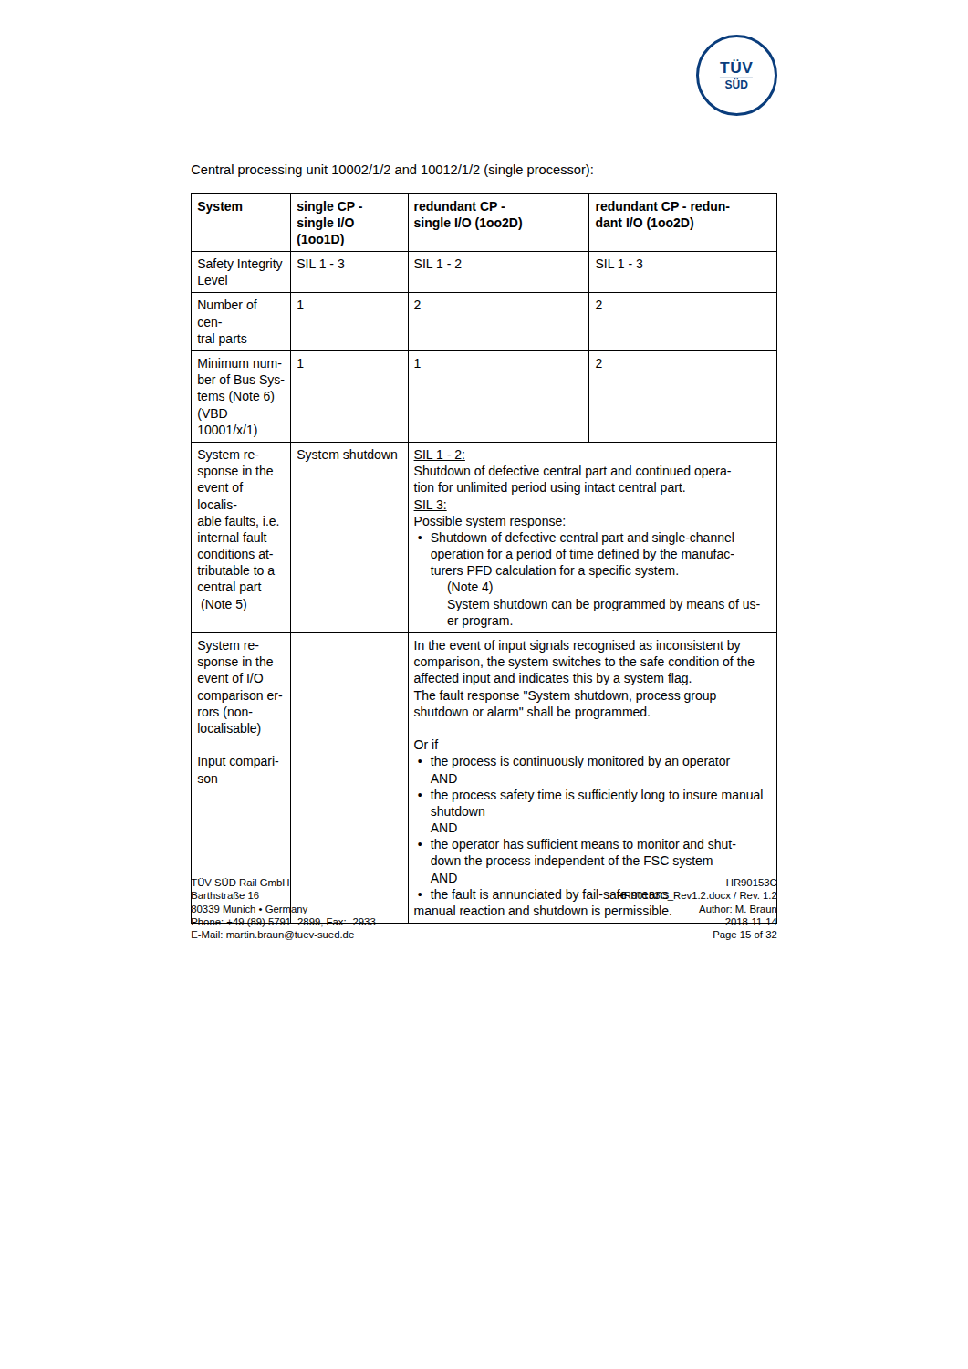TÜV SÜD
Central processing unit 10002/1/2 and 10012/1/2 (single processor):
| System | single CP - single I/O (1oo1D) | redundant CP - single I/O (1oo2D) | redundant CP - redun- dant I/O (1oo2D) |
| --- | --- | --- | --- |
| Safety Integrity Level | SIL 1 - 3 | SIL 1 - 2 | SIL 1 - 3 |
| Number of cen- tral parts | 1 | 2 | 2 |
| Minimum num- ber of Bus Sys- tems (Note 6) (VBD 10001/x/1) | 1 | 1 | 2 |
| System re- sponse in the event of localis- able faults, i.e. internal fault conditions at- tributable to a central part (Note 5) | System shutdown | SIL 1 - 2: Shutdown of defective central part and continued opera- tion for unlimited period using intact central part. SIL 3: Possible system response: Shutdown of defective central part and single-channel operation for a period of time defined by the manufac- turers PFD calculation for a specific system. (Note 4) System shutdown can be programmed by means of us- er program. |
| System re- sponse in the event of I/O comparison er- rors (non- localisable) Input compari- son | | In the event of input signals recognised as inconsistent by comparison, the system switches to the safe condition of the affected input and indicates this by a system flag. The fault response "System shutdown, process group shutdown or alarm" shall be programmed. Or if the process is continuously monitored by an operator AND the process safety time is sufficiently long to insure manual shutdown AND the operator has sufficient means to monitor and shut- down the process independent of the FSC system AND the fault is annunciated by fail-safe means manual reaction and shutdown is permissible. |
| TÜV SÜD Rail GmbH Barthstraße 16 80339 Munich • Germany Phone: +49 (89) 5791 -2899, Fax: -2933 E-Mail: martin.braun@tuev-sued.de | HR90153C HR90153C_Rev1.2.docx / Rev. 1.2 Author: M. Braun 2018-11-14 Page 15 of 32 |